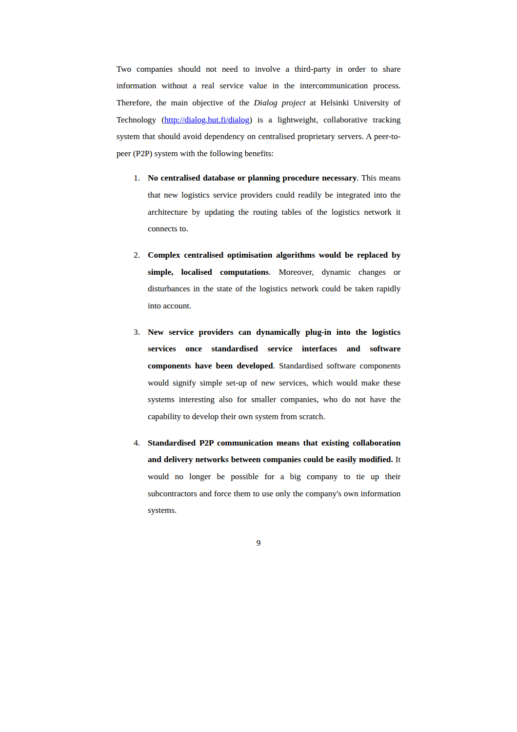Two companies should not need to involve a third-party in order to share information without a real service value in the intercommunication process. Therefore, the main objective of the Dialog project at Helsinki University of Technology (http://dialog.hut.fi/dialog) is a lightweight, collaborative tracking system that should avoid dependency on centralised proprietary servers. A peer-to- peer (P2P) system with the following benefits:
No centralised database or planning procedure necessary. This means that new logistics service providers could readily be integrated into the architecture by updating the routing tables of the logistics network it connects to.
Complex centralised optimisation algorithms would be replaced by simple, localised computations. Moreover, dynamic changes or disturbances in the state of the logistics network could be taken rapidly into account.
New service providers can dynamically plug-in into the logistics services once standardised service interfaces and software components have been developed. Standardised software components would signify simple set-up of new services, which would make these systems interesting also for smaller companies, who do not have the capability to develop their own system from scratch.
Standardised P2P communication means that existing collaboration and delivery networks between companies could be easily modified. It would no longer be possible for a big company to tie up their subcontractors and force them to use only the company's own information systems.
9